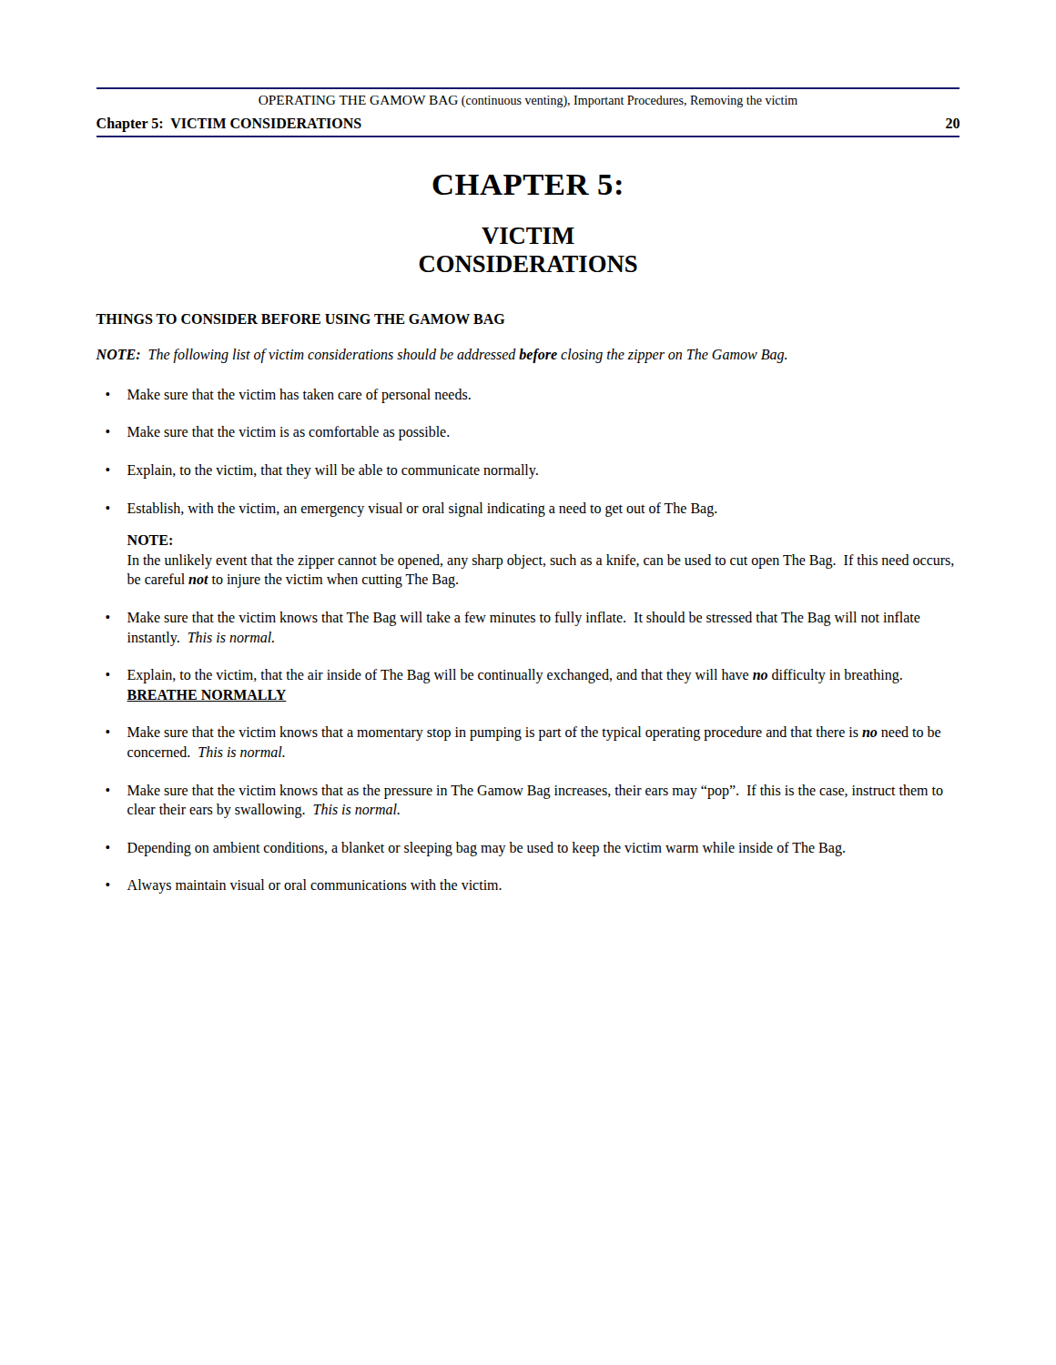OPERATING THE GAMOW BAG (continuous venting), Important Procedures, Removing the victim
Chapter 5: VICTIM CONSIDERATIONS 20
CHAPTER 5:
VICTIM
CONSIDERATIONS
THINGS TO CONSIDER BEFORE USING THE GAMOW BAG
NOTE: The following list of victim considerations should be addressed before closing the zipper on The Gamow Bag.
Make sure that the victim has taken care of personal needs.
Make sure that the victim is as comfortable as possible.
Explain, to the victim, that they will be able to communicate normally.
Establish, with the victim, an emergency visual or oral signal indicating a need to get out of The Bag.
NOTE:
In the unlikely event that the zipper cannot be opened, any sharp object, such as a knife, can be used to cut open The Bag. If this need occurs, be careful not to injure the victim when cutting The Bag.
Make sure that the victim knows that The Bag will take a few minutes to fully inflate. It should be stressed that The Bag will not inflate instantly. This is normal.
Explain, to the victim, that the air inside of The Bag will be continually exchanged, and that they will have no difficulty in breathing. BREATHE NORMALLY
Make sure that the victim knows that a momentary stop in pumping is part of the typical operating procedure and that there is no need to be concerned. This is normal.
Make sure that the victim knows that as the pressure in The Gamow Bag increases, their ears may “pop”. If this is the case, instruct them to clear their ears by swallowing. This is normal.
Depending on ambient conditions, a blanket or sleeping bag may be used to keep the victim warm while inside of The Bag.
Always maintain visual or oral communications with the victim.